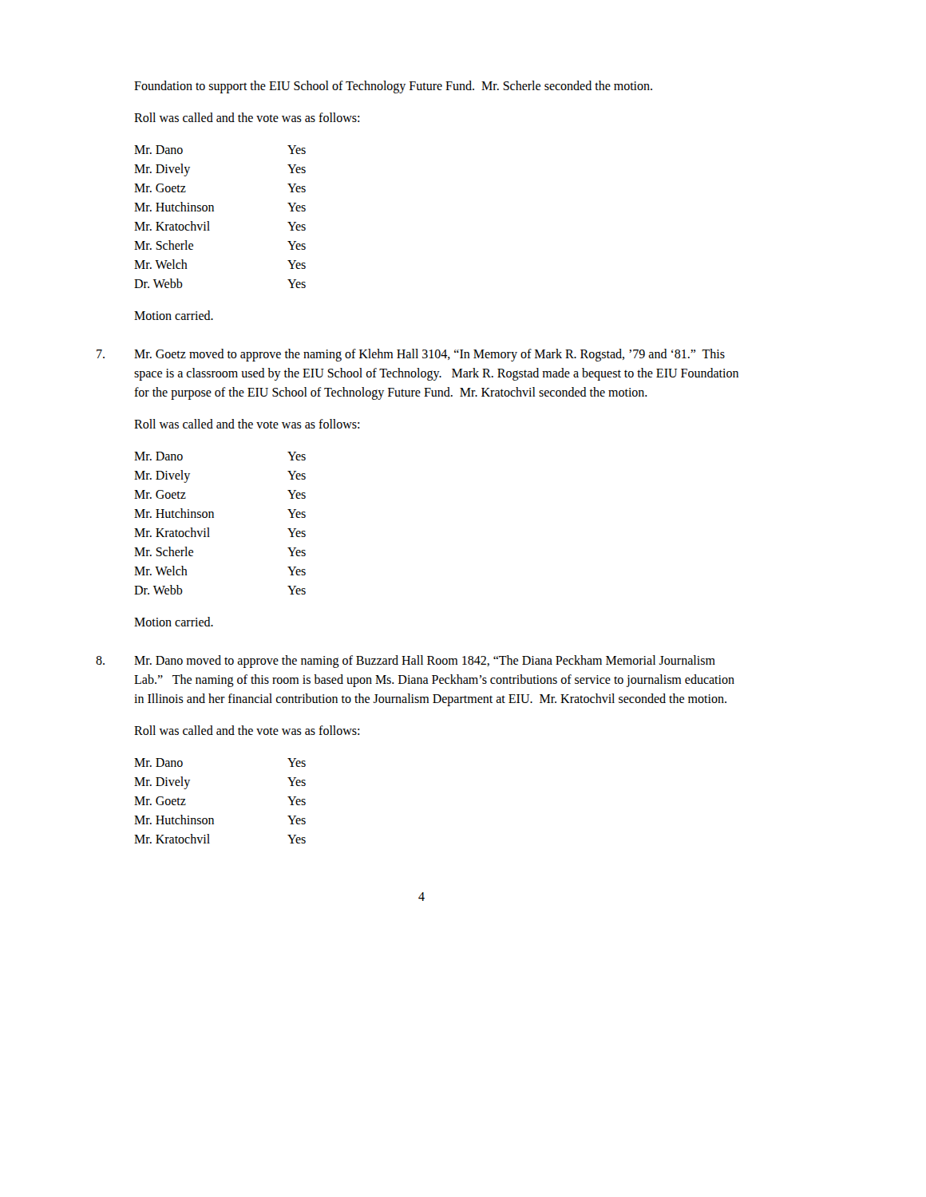Foundation to support the EIU School of Technology Future Fund. Mr. Scherle seconded the motion.
Roll was called and the vote was as follows:
| Mr. Dano | Yes |
| Mr. Dively | Yes |
| Mr. Goetz | Yes |
| Mr. Hutchinson | Yes |
| Mr. Kratochvil | Yes |
| Mr. Scherle | Yes |
| Mr. Welch | Yes |
| Dr. Webb | Yes |
Motion carried.
7.
Mr. Goetz moved to approve the naming of Klehm Hall 3104, “In Memory of Mark R. Rogstad, ’79 and ‘81.” This space is a classroom used by the EIU School of Technology. Mark R. Rogstad made a bequest to the EIU Foundation for the purpose of the EIU School of Technology Future Fund. Mr. Kratochvil seconded the motion.
Roll was called and the vote was as follows:
| Mr. Dano | Yes |
| Mr. Dively | Yes |
| Mr. Goetz | Yes |
| Mr. Hutchinson | Yes |
| Mr. Kratochvil | Yes |
| Mr. Scherle | Yes |
| Mr. Welch | Yes |
| Dr. Webb | Yes |
Motion carried.
8.
Mr. Dano moved to approve the naming of Buzzard Hall Room 1842, “The Diana Peckham Memorial Journalism Lab.” The naming of this room is based upon Ms. Diana Peckham’s contributions of service to journalism education in Illinois and her financial contribution to the Journalism Department at EIU. Mr. Kratochvil seconded the motion.
Roll was called and the vote was as follows:
| Mr. Dano | Yes |
| Mr. Dively | Yes |
| Mr. Goetz | Yes |
| Mr. Hutchinson | Yes |
| Mr. Kratochvil | Yes |
4